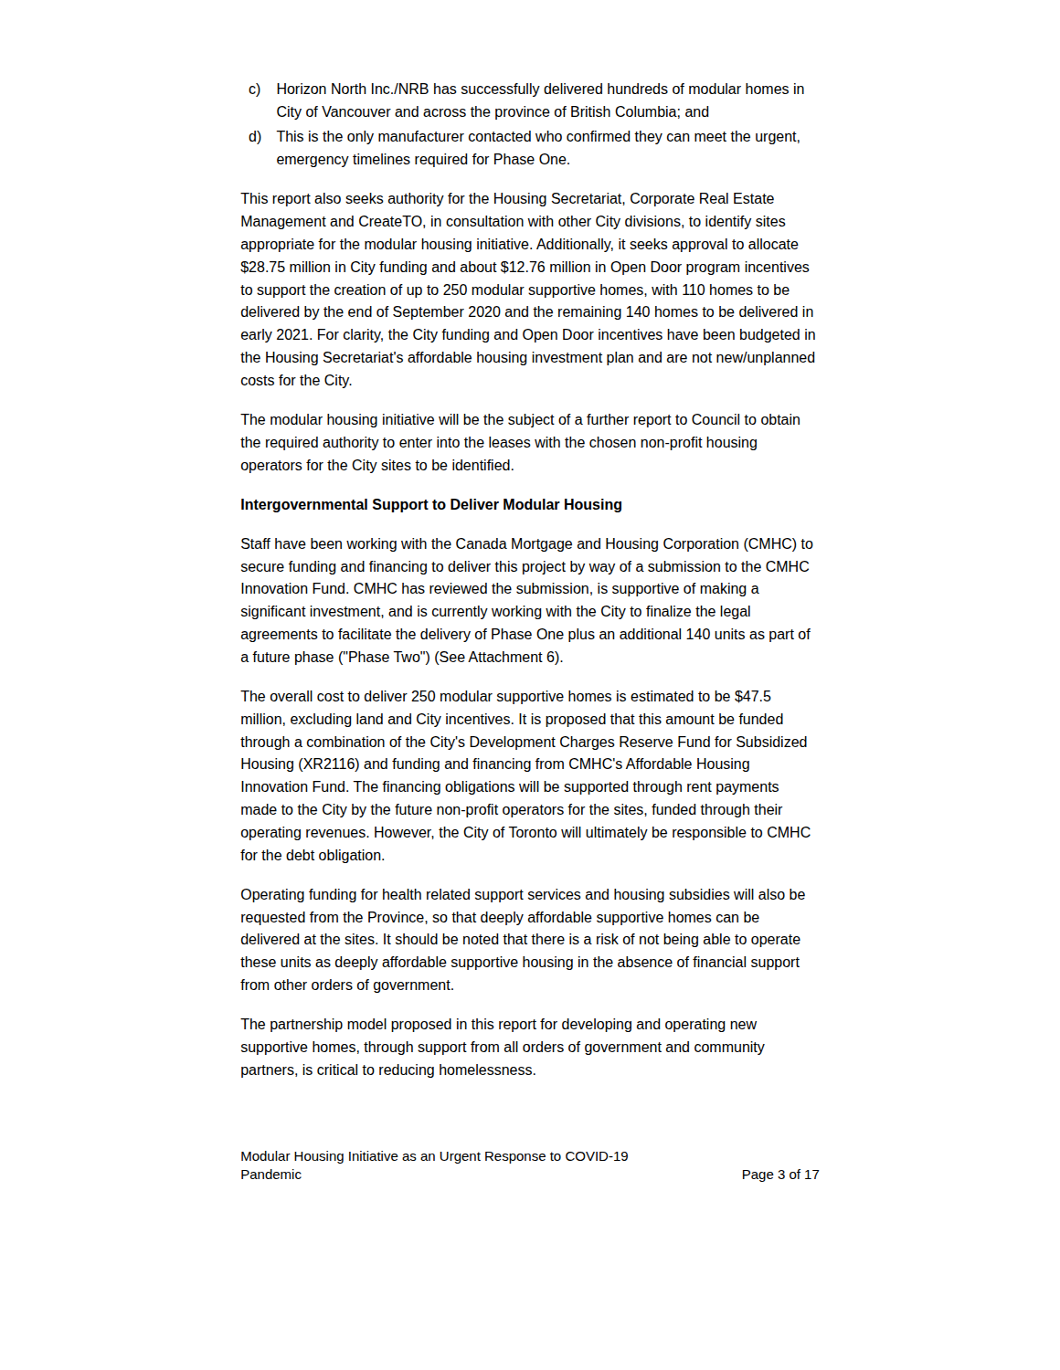c) Horizon North Inc./NRB has successfully delivered hundreds of modular homes in City of Vancouver and across the province of British Columbia; and
d) This is the only manufacturer contacted who confirmed they can meet the urgent, emergency timelines required for Phase One.
This report also seeks authority for the Housing Secretariat, Corporate Real Estate Management and CreateTO, in consultation with other City divisions, to identify sites appropriate for the modular housing initiative. Additionally, it seeks approval to allocate $28.75 million in City funding and about $12.76 million in Open Door program incentives to support the creation of up to 250 modular supportive homes, with 110 homes to be delivered by the end of September 2020 and the remaining 140 homes to be delivered in early 2021. For clarity, the City funding and Open Door incentives have been budgeted in the Housing Secretariat's affordable housing investment plan and are not new/unplanned costs for the City.
The modular housing initiative will be the subject of a further report to Council to obtain the required authority to enter into the leases with the chosen non-profit housing operators for the City sites to be identified.
Intergovernmental Support to Deliver Modular Housing
Staff have been working with the Canada Mortgage and Housing Corporation (CMHC) to secure funding and financing to deliver this project by way of a submission to the CMHC Innovation Fund. CMHC has reviewed the submission, is supportive of making a significant investment, and is currently working with the City to finalize the legal agreements to facilitate the delivery of Phase One plus an additional 140 units as part of a future phase ("Phase Two") (See Attachment 6).
The overall cost to deliver 250 modular supportive homes is estimated to be $47.5 million, excluding land and City incentives. It is proposed that this amount be funded through a combination of the City's Development Charges Reserve Fund for Subsidized Housing (XR2116) and funding and financing from CMHC's Affordable Housing Innovation Fund. The financing obligations will be supported through rent payments made to the City by the future non-profit operators for the sites, funded through their operating revenues. However, the City of Toronto will ultimately be responsible to CMHC for the debt obligation.
Operating funding for health related support services and housing subsidies will also be requested from the Province, so that deeply affordable supportive homes can be delivered at the sites. It should be noted that there is a risk of not being able to operate these units as deeply affordable supportive housing in the absence of financial support from other orders of government.
The partnership model proposed in this report for developing and operating new supportive homes, through support from all orders of government and community partners, is critical to reducing homelessness.
Modular Housing Initiative as an Urgent Response to COVID-19
Pandemic
Page 3 of 17